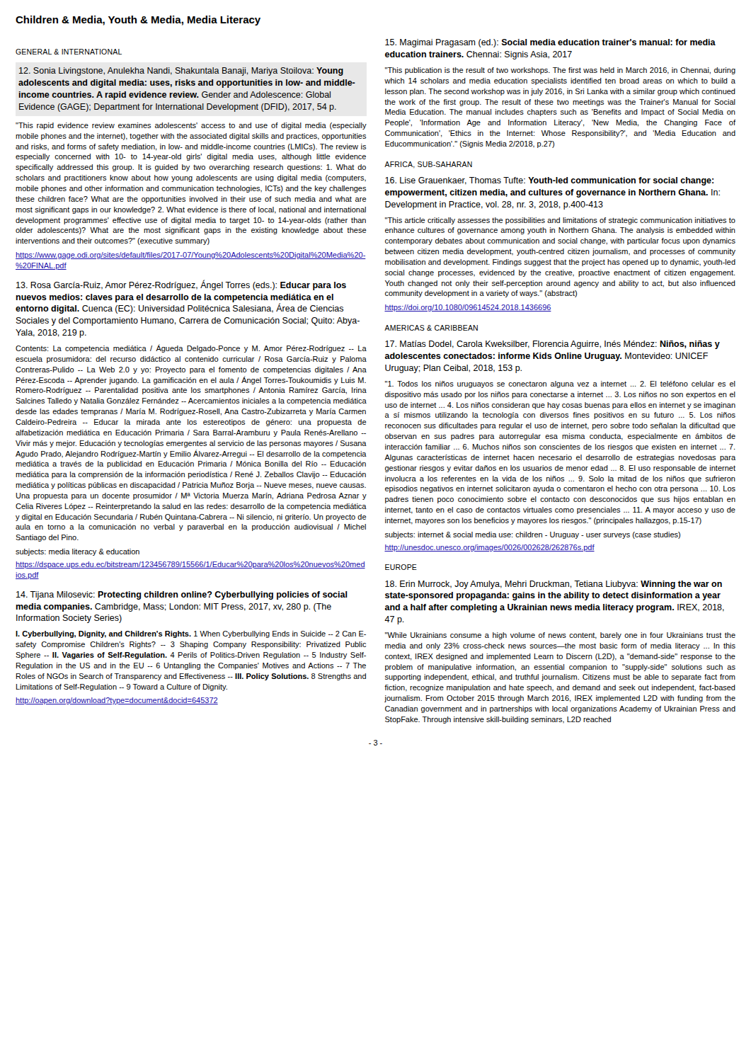Children & Media, Youth & Media, Media Literacy
GENERAL & INTERNATIONAL
12. Sonia Livingstone, Anulekha Nandi, Shakuntala Banaji, Mariya Stoilova: Young adolescents and digital media: uses, risks and opportunities in low- and middle-income countries. A rapid evidence review. Gender and Adolescence: Global Evidence (GAGE); Department for International Development (DFID), 2017, 54 p.
"This rapid evidence review examines adolescents' access to and use of digital media (especially mobile phones and the internet), together with the associated digital skills and practices, opportunities and risks, and forms of safety mediation, in low- and middle-income countries (LMICs). The review is especially concerned with 10- to 14-year-old girls' digital media uses, although little evidence specifically addressed this group. It is guided by two overarching research questions: 1. What do scholars and practitioners know about how young adolescents are using digital media (computers, mobile phones and other information and communication technologies, ICTs) and the key challenges these children face? What are the opportunities involved in their use of such media and what are most significant gaps in our knowledge? 2. What evidence is there of local, national and international development programmes' effective use of digital media to target 10- to 14-year-olds (rather than older adolescents)? What are the most significant gaps in the existing knowledge about these interventions and their outcomes?" (executive summary)
https://www.gage.odi.org/sites/default/files/2017-07/Young%20Adolescents%20Digital%20Media%20-%20FINAL.pdf
13. Rosa García-Ruiz, Amor Pérez-Rodríguez, Ángel Torres (eds.): Educar para los nuevos medios: claves para el desarrollo de la competencia mediática en el entorno digital. Cuenca (EC): Universidad Politécnica Salesiana, Área de Ciencias Sociales y del Comportamiento Humano, Carrera de Comunicación Social; Quito: Abya-Yala, 2018, 219 p.
Contents: La competencia mediática / Águeda Delgado-Ponce y M. Amor Pérez-Rodríguez -- La escuela prosumidora: del recurso didáctico al contenido curricular / Rosa García-Ruiz y Paloma Contreras-Pulido -- La Web 2.0 y yo: Proyecto para el fomento de competencias digitales / Ana Pérez-Escoda -- Aprender jugando. La gamificación en el aula / Ángel Torres-Toukoumidis y Luis M. Romero-Rodríguez -- Parentalidad positiva ante los smartphones / Antonia Ramírez García, Irina Salcines Talledo y Natalia González Fernández -- Acercamientos iniciales a la competencia mediática desde las edades tempranas / María M. Rodríguez-Rosell, Ana Castro-Zubizarreta y María Carmen Caldeiro-Pedreira -- Educar la mirada ante los estereotipos de género: una propuesta de alfabetización mediática en Educación Primaria / Sara Barral-Aramburu y Paula Renés-Arellano -- Vivir más y mejor. Educación y tecnologías emergentes al servicio de las personas mayores / Susana Agudo Prado, Alejandro Rodríguez-Martín y Emilio Álvarez-Arregui -- El desarrollo de la competencia mediática a través de la publicidad en Educación Primaria / Mónica Bonilla del Río -- Educación mediática para la comprensión de la información periodística / René J. Zeballos Clavijo -- Educación mediática y políticas públicas en discapacidad / Patricia Muñoz Borja -- Nueve meses, nueve causas. Una propuesta para un docente prosumidor / Mª Victoria Muerza Marín, Adriana Pedrosa Aznar y Celia Riveres López -- Reinterpretando la salud en las redes: desarrollo de la competencia mediática y digital en Educación Secundaria / Rubén Quintana-Cabrera -- Ni silencio, ni griterío. Un proyecto de aula en torno a la comunicación no verbal y paraverbal en la producción audiovisual / Michel Santiago del Pino.
subjects: media literacy & education
https://dspace.ups.edu.ec/bitstream/123456789/15566/1/Educar%20para%20los%20nuevos%20medios.pdf
14. Tijana Milosevic: Protecting children online? Cyberbullying policies of social media companies. Cambridge, Mass; London: MIT Press, 2017, xv, 280 p. (The Information Society Series)
I. Cyberbullying, Dignity, and Children's Rights. 1 When Cyberbullying Ends in Suicide -- 2 Can E-safety Compromise Children's Rights? -- 3 Shaping Company Responsibility: Privatized Public Sphere -- II. Vagaries of Self-Regulation. 4 Perils of Politics-Driven Regulation -- 5 Industry Self-Regulation in the US and in the EU -- 6 Untangling the Companies' Motives and Actions -- 7 The Roles of NGOs in Search of Transparency and Effectiveness -- III. Policy Solutions. 8 Strengths and Limitations of Self-Regulation -- 9 Toward a Culture of Dignity.
http://oapen.org/download?type=document&docid=645372
15. Magimai Pragasam (ed.): Social media education trainer's manual: for media education trainers. Chennai: Signis Asia, 2017
"This publication is the result of two workshops. The first was held in March 2016, in Chennai, during which 14 scholars and media education specialists identified ten broad areas on which to build a lesson plan. The second workshop was in july 2016, in Sri Lanka with a similar group which continued the work of the first group. The result of these two meetings was the Trainer's Manual for Social Media Education. The manual includes chapters such as 'Benefits and Impact of Social Media on People', 'Information Age and Information Literacy', 'New Media, the Changing Face of Communication', 'Ethics in the Internet: Whose Responsibility?', and 'Media Education and Educommunication'." (Signis Media 2/2018, p.27)
AFRICA, SUB-SAHARAN
16. Lise Grauenkaer, Thomas Tufte: Youth-led communication for social change: empowerment, citizen media, and cultures of governance in Northern Ghana. In: Development in Practice, vol. 28, nr. 3, 2018, p.400-413
"This article critically assesses the possibilities and limitations of strategic communication initiatives to enhance cultures of governance among youth in Northern Ghana. The analysis is embedded within contemporary debates about communication and social change, with particular focus upon dynamics between citizen media development, youth-centred citizen journalism, and processes of community mobilisation and development. Findings suggest that the project has opened up to dynamic, youth-led social change processes, evidenced by the creative, proactive enactment of citizen engagement. Youth changed not only their self-perception around agency and ability to act, but also influenced community development in a variety of ways." (abstract)
https://doi.org/10.1080/09614524.2018.1436696
AMERICAS & CARIBBEAN
17. Matías Dodel, Carola Kweksilber, Florencia Aguirre, Inés Méndez: Niños, niñas y adolescentes conectados: informe Kids Online Uruguay. Montevideo: UNICEF Uruguay; Plan Ceibal, 2018, 153 p.
"1. Todos los niños uruguayos se conectaron alguna vez a internet ... 2. El teléfono celular es el dispositivo más usado por los niños para conectarse a internet ... 3. Los niños no son expertos en el uso de internet ... 4. Los niños consideran que hay cosas buenas para ellos en internet y se imaginan a sí mismos utilizando la tecnología con diversos fines positivos en su futuro ... 5. Los niños reconocen sus dificultades para regular el uso de internet, pero sobre todo señalan la dificultad que observan en sus padres para autorregular esa misma conducta, especialmente en ámbitos de interacción familiar ... 6. Muchos niños son conscientes de los riesgos que existen en internet ... 7. Algunas características de internet hacen necesario el desarrollo de estrategias novedosas para gestionar riesgos y evitar daños en los usuarios de menor edad ... 8. El uso responsable de internet involucra a los referentes en la vida de los niños ... 9. Solo la mitad de los niños que sufrieron episodios negativos en internet solicitaron ayuda o comentaron el hecho con otra persona ... 10. Los padres tienen poco conocimiento sobre el contacto con desconocidos que sus hijos entablan en internet, tanto en el caso de contactos virtuales como presenciales ... 11. A mayor acceso y uso de internet, mayores son los beneficios y mayores los riesgos." (principales hallazgos, p.15-17)
subjects: internet & social media use: children - Uruguay - user surveys (case studies)
http://unesdoc.unesco.org/images/0026/002628/262876s.pdf
EUROPE
18. Erin Murrock, Joy Amulya, Mehri Druckman, Tetiana Liubyva: Winning the war on state-sponsored propaganda: gains in the ability to detect disinformation a year and a half after completing a Ukrainian news media literacy program. IREX, 2018, 47 p.
"While Ukrainians consume a high volume of news content, barely one in four Ukrainians trust the media and only 23% cross-check news sources—the most basic form of media literacy ... In this context, IREX designed and implemented Learn to Discern (L2D), a "demand-side" response to the problem of manipulative information, an essential companion to "supply-side" solutions such as supporting independent, ethical, and truthful journalism. Citizens must be able to separate fact from fiction, recognize manipulation and hate speech, and demand and seek out independent, fact-based journalism. From October 2015 through March 2016, IREX implemented L2D with funding from the Canadian government and in partnerships with local organizations Academy of Ukrainian Press and StopFake. Through intensive skill-building seminars, L2D reached
- 3 -